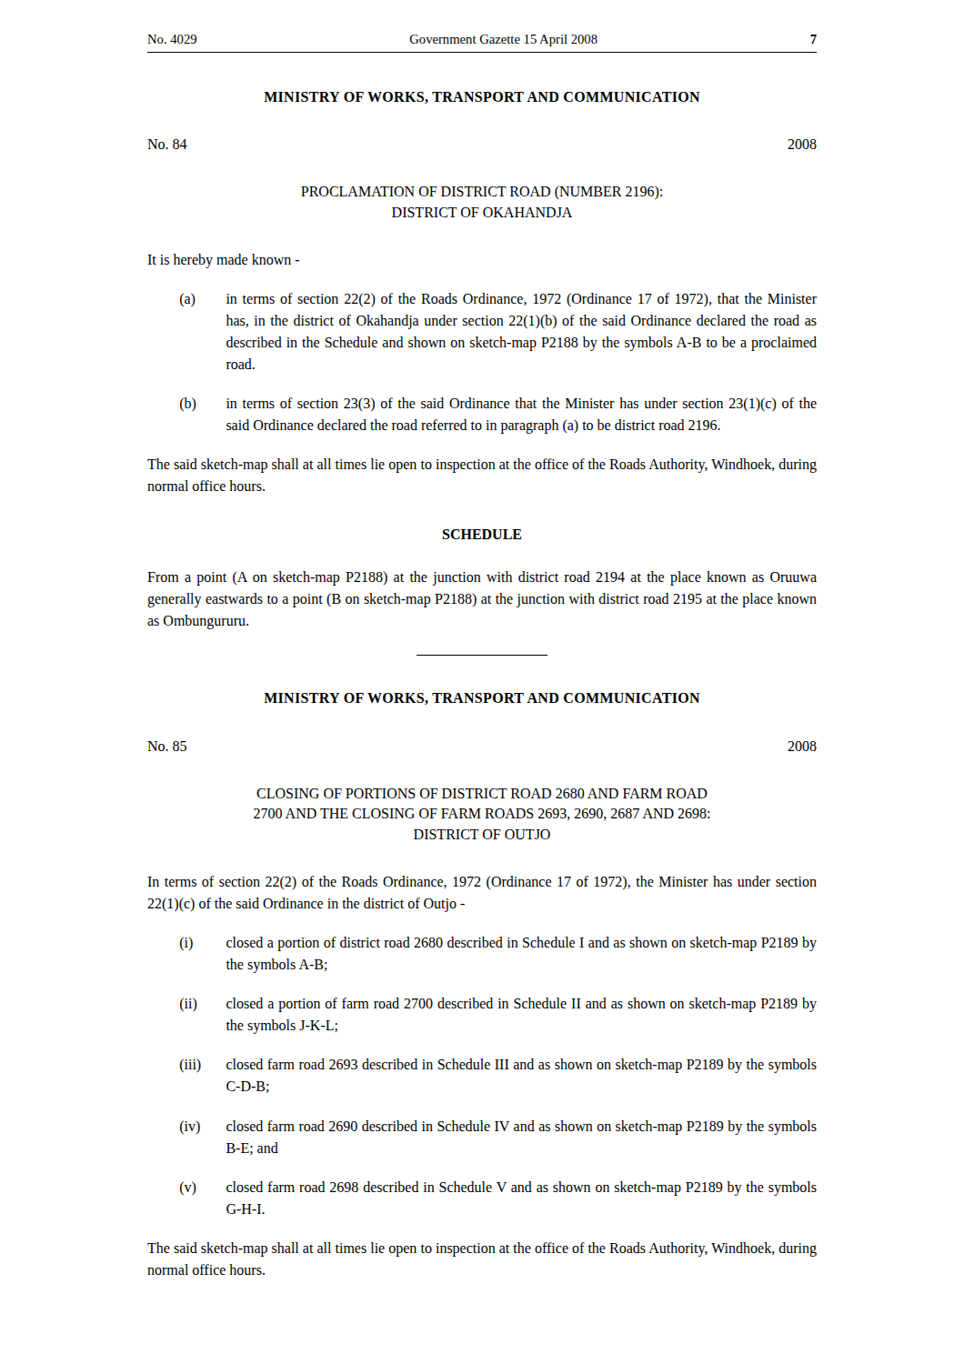No. 4029 Government Gazette 15 April 2008 7
MINISTRY OF WORKS, TRANSPORT AND COMMUNICATION
No. 84 2008
PROCLAMATION OF DISTRICT ROAD (NUMBER 2196):
DISTRICT OF OKAHANDJA
It is hereby made known -
(a) in terms of section 22(2) of the Roads Ordinance, 1972 (Ordinance 17 of 1972), that the Minister has, in the district of Okahandja under section 22(1)(b) of the said Ordinance declared the road as described in the Schedule and shown on sketch-map P2188 by the symbols A-B to be a proclaimed road.
(b) in terms of section 23(3) of the said Ordinance that the Minister has under section 23(1)(c) of the said Ordinance declared the road referred to in paragraph (a) to be district road 2196.
The said sketch-map shall at all times lie open to inspection at the office of the Roads Authority, Windhoek, during normal office hours.
SCHEDULE
From a point (A on sketch-map P2188) at the junction with district road 2194 at the place known as Oruuwa generally eastwards to a point (B on sketch-map P2188) at the junction with district road 2195 at the place known as Ombungururu.
MINISTRY OF WORKS, TRANSPORT AND COMMUNICATION
No. 85 2008
CLOSING OF PORTIONS OF DISTRICT ROAD 2680 AND FARM ROAD
2700 AND THE CLOSING OF FARM ROADS 2693, 2690, 2687 AND 2698:
DISTRICT OF OUTJO
In terms of section 22(2) of the Roads Ordinance, 1972 (Ordinance 17 of 1972), the Minister has under section 22(1)(c) of the said Ordinance in the district of Outjo -
(i) closed a portion of district road 2680 described in Schedule I and as shown on sketch-map P2189 by the symbols A-B;
(ii) closed a portion of farm road 2700 described in Schedule II and as shown on sketch-map P2189 by the symbols J-K-L;
(iii) closed farm road 2693 described in Schedule III and as shown on sketch-map P2189 by the symbols C-D-B;
(iv) closed farm road 2690 described in Schedule IV and as shown on sketch-map P2189 by the symbols B-E; and
(v) closed farm road 2698 described in Schedule V and as shown on sketch-map P2189 by the symbols G-H-I.
The said sketch-map shall at all times lie open to inspection at the office of the Roads Authority, Windhoek, during normal office hours.